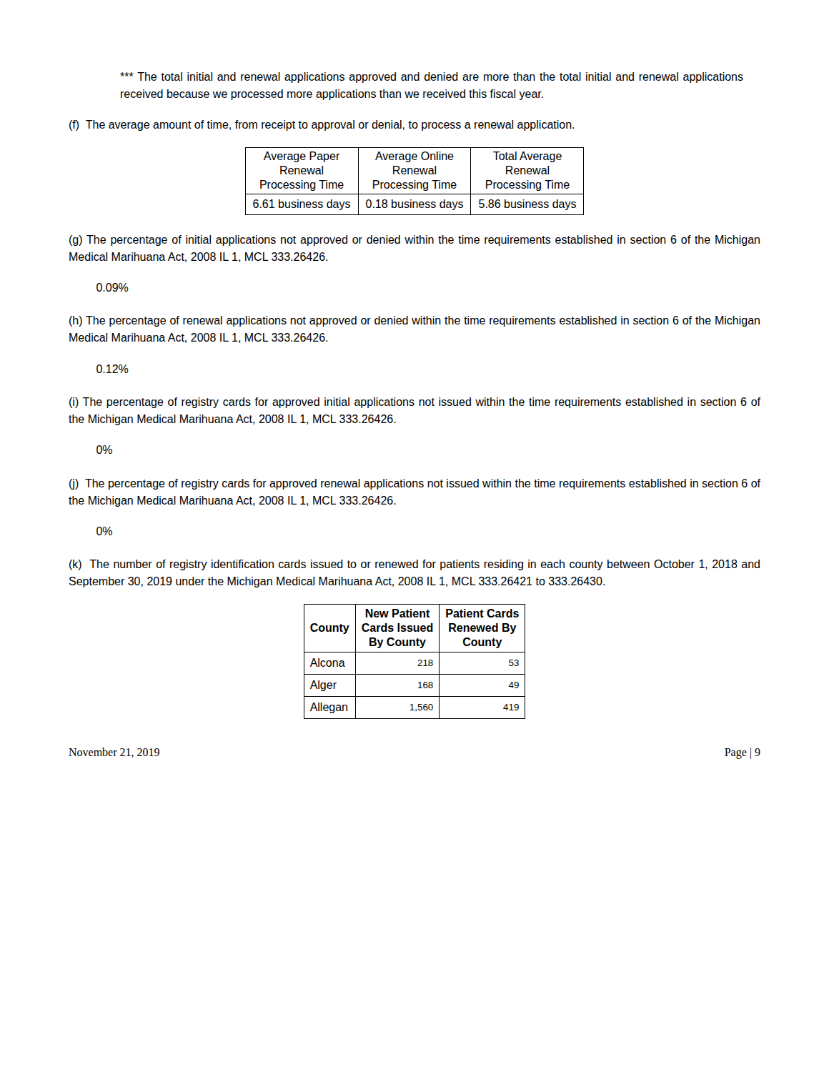*** The total initial and renewal applications approved and denied are more than the total initial and renewal applications received because we processed more applications than we received this fiscal year.
(f) The average amount of time, from receipt to approval or denial, to process a renewal application.
| Average Paper Renewal Processing Time | Average Online Renewal Processing Time | Total Average Renewal Processing Time |
| --- | --- | --- |
| 6.61 business days | 0.18 business days | 5.86 business days |
(g) The percentage of initial applications not approved or denied within the time requirements established in section 6 of the Michigan Medical Marihuana Act, 2008 IL 1, MCL 333.26426.
0.09%
(h) The percentage of renewal applications not approved or denied within the time requirements established in section 6 of the Michigan Medical Marihuana Act, 2008 IL 1, MCL 333.26426.
0.12%
(i) The percentage of registry cards for approved initial applications not issued within the time requirements established in section 6 of the Michigan Medical Marihuana Act, 2008 IL 1, MCL 333.26426.
0%
(j) The percentage of registry cards for approved renewal applications not issued within the time requirements established in section 6 of the Michigan Medical Marihuana Act, 2008 IL 1, MCL 333.26426.
0%
(k) The number of registry identification cards issued to or renewed for patients residing in each county between October 1, 2018 and September 30, 2019 under the Michigan Medical Marihuana Act, 2008 IL 1, MCL 333.26421 to 333.26430.
| County | New Patient Cards Issued By County | Patient Cards Renewed By County |
| --- | --- | --- |
| Alcona | 218 | 53 |
| Alger | 168 | 49 |
| Allegan | 1,560 | 419 |
November 21, 2019 Page | 9